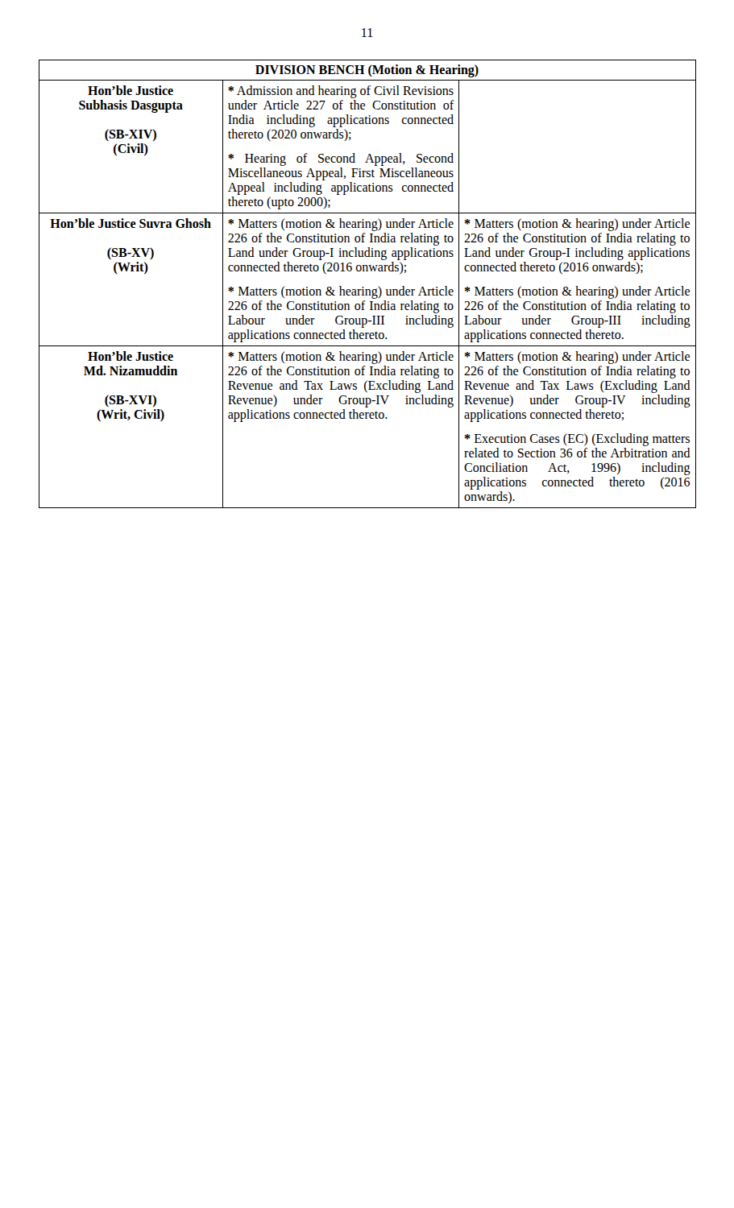11
| DIVISION BENCH (Motion & Hearing) |
| --- |
| Hon’ble Justice Subhasis Dasgupta (SB-XIV) (Civil) | * Admission and hearing of Civil Revisions under Article 227 of the Constitution of India including applications connected thereto (2020 onwards); * Hearing of Second Appeal, Second Miscellaneous Appeal, First Miscellaneous Appeal including applications connected thereto (upto 2000); | |
| Hon’ble Justice Suvra Ghosh (SB-XV) (Writ) | * Matters (motion & hearing) under Article 226 of the Constitution of India relating to Land under Group-I including applications connected thereto (2016 onwards); * Matters (motion & hearing) under Article 226 of the Constitution of India relating to Labour under Group-III including applications connected thereto. | * Matters (motion & hearing) under Article 226 of the Constitution of India relating to Land under Group-I including applications connected thereto (2016 onwards); * Matters (motion & hearing) under Article 226 of the Constitution of India relating to Labour under Group-III including applications connected thereto. |
| Hon’ble Justice Md. Nizamuddin (SB-XVI) (Writ, Civil) | * Matters (motion & hearing) under Article 226 of the Constitution of India relating to Revenue and Tax Laws (Excluding Land Revenue) under Group-IV including applications connected thereto. | * Matters (motion & hearing) under Article 226 of the Constitution of India relating to Revenue and Tax Laws (Excluding Land Revenue) under Group-IV including applications connected thereto; * Execution Cases (EC) (Excluding matters related to Section 36 of the Arbitration and Conciliation Act, 1996) including applications connected thereto (2016 onwards). |